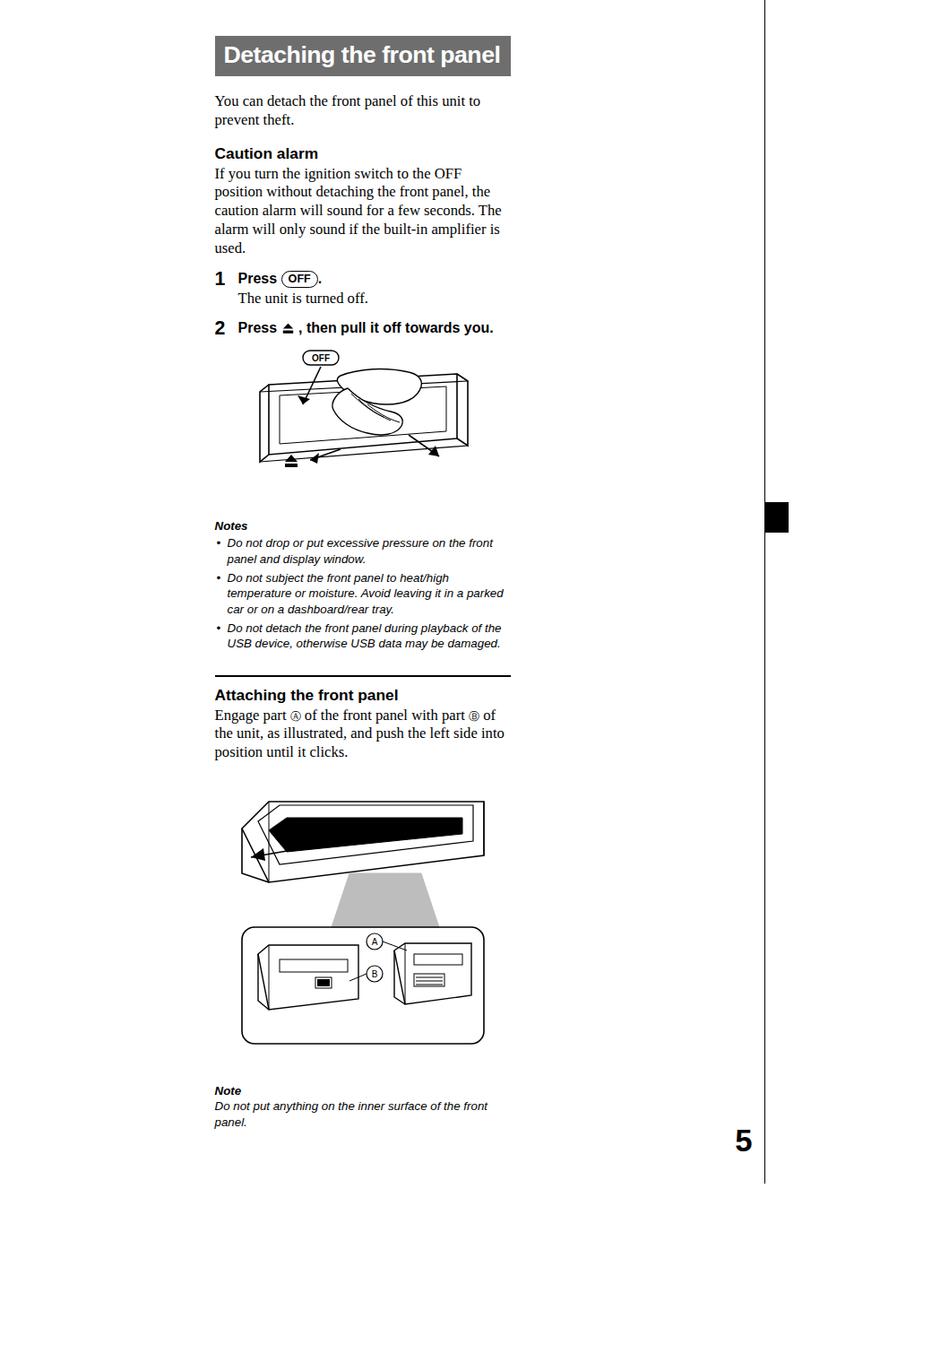Detaching the front panel
You can detach the front panel of this unit to prevent theft.
Caution alarm
If you turn the ignition switch to the OFF position without detaching the front panel, the caution alarm will sound for a few seconds. The alarm will only sound if the built-in amplifier is used.
Press OFF. The unit is turned off.
Press , then pull it off towards you.
OFF
Notes
Do not drop or put excessive pressure on the front panel and display window.
Do not subject the front panel to heat/high temperature or moisture. Avoid leaving it in a parked car or on a dashboard/rear tray.
Do not detach the front panel during playback of the USB device, otherwise USB data may be damaged.
Attaching the front panel
Engage part Ⓐ of the front panel with part Ⓑ of the unit, as illustrated, and push the left side into position until it clicks.
A B
Note Do not put anything on the inner surface of the front panel.
5